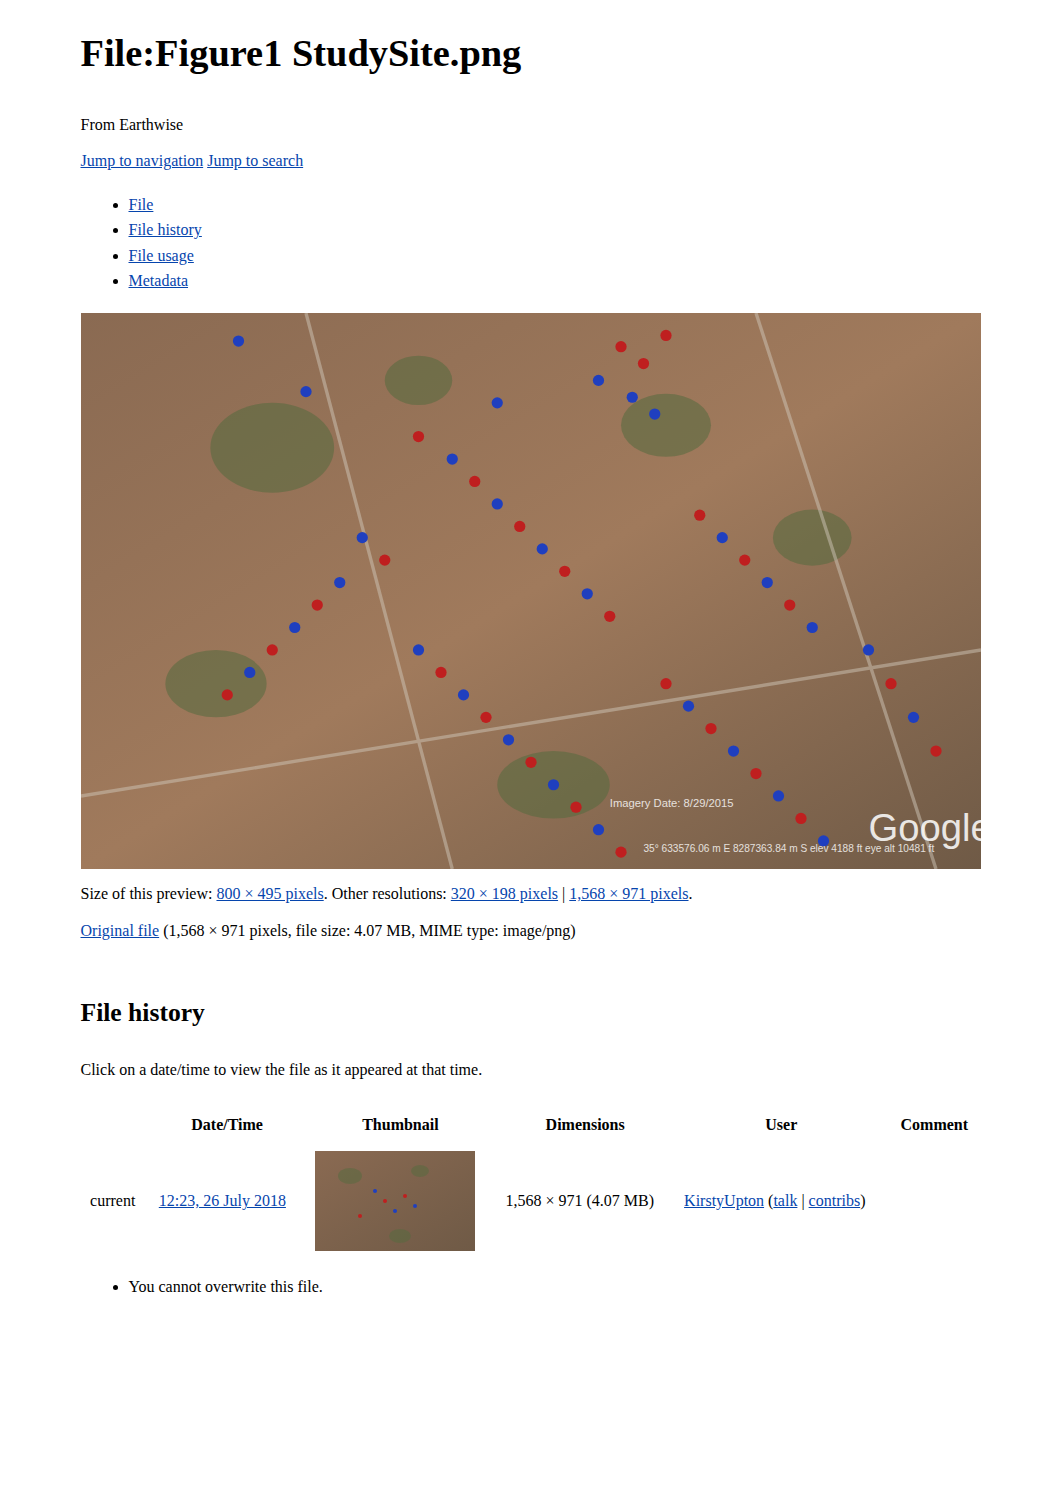File:Figure1 StudySite.png
From Earthwise
Jump to navigation Jump to search
File
File history
File usage
Metadata
Size of this preview: 800 × 495 pixels. Other resolutions: 320 × 198 pixels | 1,568 × 971 pixels.
Original file (1,568 × 971 pixels, file size: 4.07 MB, MIME type: image/png)
File history
Click on a date/time to view the file as it appeared at that time.
| | Date/Time | Thumbnail | Dimensions | User | Comment |
| --- | --- | --- | --- | --- | --- |
| current | 12:23, 26 July 2018 | | 1,568 × 971 (4.07 MB) | KirstyUpton ( talk / contribs ) | |
You cannot overwrite this file.